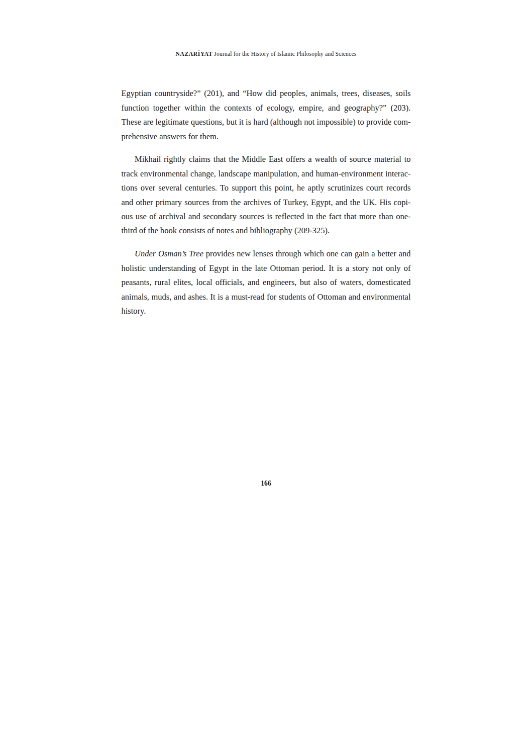NAZARİYAT Journal for the History of Islamic Philosophy and Sciences
Egyptian countryside?” (201), and “How did peoples, animals, trees, diseases, soils function together within the contexts of ecology, empire, and geography?” (203). These are legitimate questions, but it is hard (although not impossible) to provide comprehensive answers for them.
Mikhail rightly claims that the Middle East offers a wealth of source material to track environmental change, landscape manipulation, and human-environment interactions over several centuries. To support this point, he aptly scrutinizes court records and other primary sources from the archives of Turkey, Egypt, and the UK. His copious use of archival and secondary sources is reflected in the fact that more than one-third of the book consists of notes and bibliography (209-325).
Under Osman’s Tree provides new lenses through which one can gain a better and holistic understanding of Egypt in the late Ottoman period. It is a story not only of peasants, rural elites, local officials, and engineers, but also of waters, domesticated animals, muds, and ashes. It is a must-read for students of Ottoman and environmental history.
166